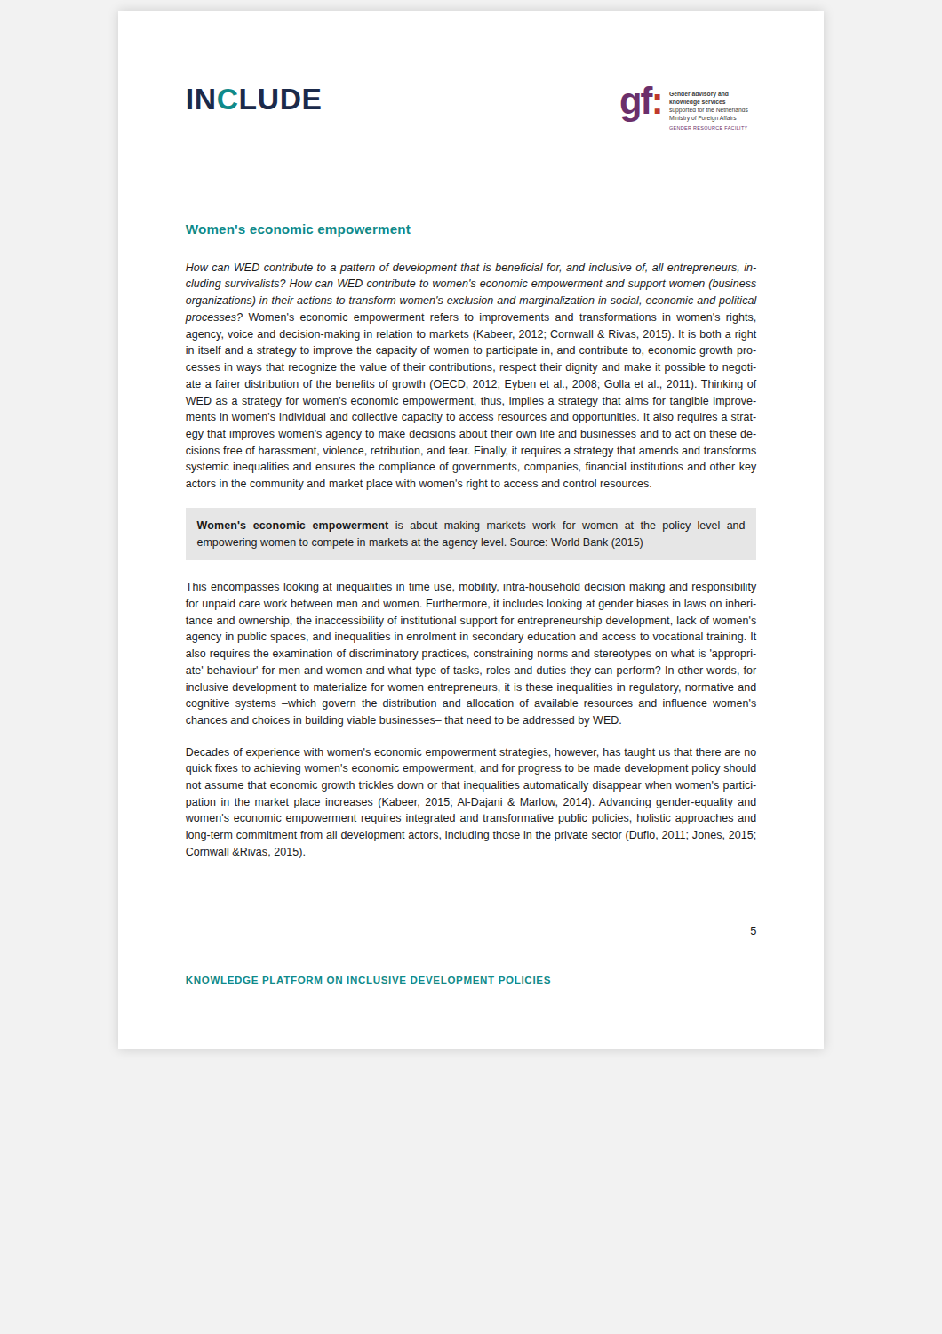INCLUDE
gf: Gender advisory and knowledge services
supported for the Netherlands Ministry of Foreign Affairs GENDER RESOURCE FACILITY
Women's economic empowerment
How can WED contribute to a pattern of development that is beneficial for, and inclusive of, all entrepreneurs, including survivalists? How can WED contribute to women's economic empowerment and support women (business organizations) in their actions to transform women's exclusion and marginalization in social, economic and political processes? Women's economic empowerment refers to improvements and transformations in women's rights, agency, voice and decision-making in relation to markets (Kabeer, 2012; Cornwall & Rivas, 2015). It is both a right in itself and a strategy to improve the capacity of women to participate in, and contribute to, economic growth processes in ways that recognize the value of their contributions, respect their dignity and make it possible to negotiate a fairer distribution of the benefits of growth (OECD, 2012; Eyben et al., 2008; Golla et al., 2011). Thinking of WED as a strategy for women's economic empowerment, thus, implies a strategy that aims for tangible improvements in women's individual and collective capacity to access resources and opportunities. It also requires a strategy that improves women's agency to make decisions about their own life and businesses and to act on these decisions free of harassment, violence, retribution, and fear. Finally, it requires a strategy that amends and transforms systemic inequalities and ensures the compliance of governments, companies, financial institutions and other key actors in the community and market place with women's right to access and control resources.
Women's economic empowerment is about making markets work for women at the policy level and empowering women to compete in markets at the agency level. Source: World Bank (2015)
This encompasses looking at inequalities in time use, mobility, intra-household decision making and responsibility for unpaid care work between men and women. Furthermore, it includes looking at gender biases in laws on inheritance and ownership, the inaccessibility of institutional support for entrepreneurship development, lack of women's agency in public spaces, and inequalities in enrolment in secondary education and access to vocational training. It also requires the examination of discriminatory practices, constraining norms and stereotypes on what is 'appropriate' behaviour' for men and women and what type of tasks, roles and duties they can perform? In other words, for inclusive development to materialize for women entrepreneurs, it is these inequalities in regulatory, normative and cognitive systems –which govern the distribution and allocation of available resources and influence women's chances and choices in building viable businesses– that need to be addressed by WED.
Decades of experience with women's economic empowerment strategies, however, has taught us that there are no quick fixes to achieving women's economic empowerment, and for progress to be made development policy should not assume that economic growth trickles down or that inequalities automatically disappear when women's participation in the market place increases (Kabeer, 2015; Al-Dajani & Marlow, 2014). Advancing gender-equality and women's economic empowerment requires integrated and transformative public policies, holistic approaches and long-term commitment from all development actors, including those in the private sector (Duflo, 2011; Jones, 2015; Cornwall &Rivas, 2015).
5
KNOWLEDGE PLATFORM ON INCLUSIVE DEVELOPMENT POLICIES